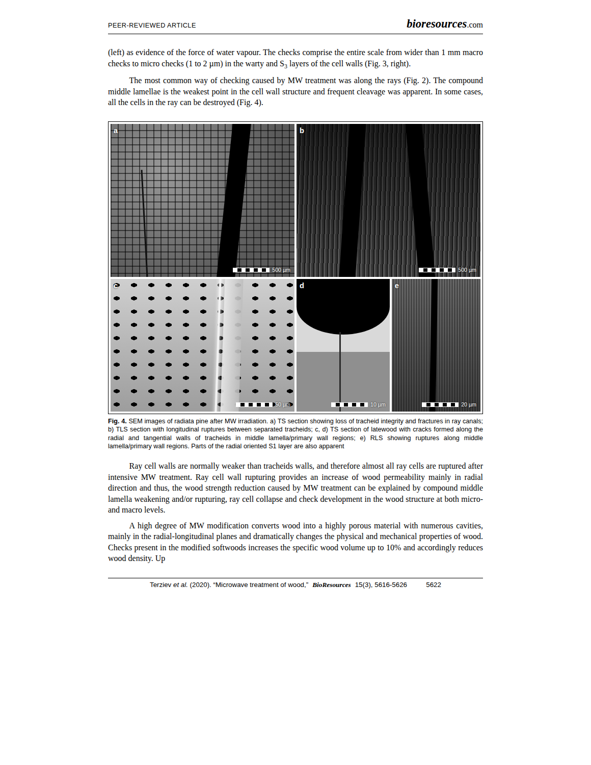PEER-REVIEWED ARTICLE bioresources.com
(left) as evidence of the force of water vapour. The checks comprise the entire scale from wider than 1 mm macro checks to micro checks (1 to 2 µm) in the warty and S3 layers of the cell walls (Fig. 3, right).
The most common way of checking caused by MW treatment was along the rays (Fig. 2). The compound middle lamellae is the weakest point in the cell wall structure and frequent cleavage was apparent. In some cases, all the cells in the ray can be destroyed (Fig. 4).
a 500 µm
b 500 µm
c 50 µm
d 10 µm
e 20 µm
Fig. 4. SEM images of radiata pine after MW irradiation. a) TS section showing loss of tracheid integrity and fractures in ray canals; b) TLS section with longitudinal ruptures between separated tracheids; c, d) TS section of latewood with cracks formed along the radial and tangential walls of tracheids in middle lamella/primary wall regions; e) RLS showing ruptures along middle lamella/primary wall regions. Parts of the radial oriented S1 layer are also apparent
Ray cell walls are normally weaker than tracheids walls, and therefore almost all ray cells are ruptured after intensive MW treatment. Ray cell wall rupturing provides an increase of wood permeability mainly in radial direction and thus, the wood strength reduction caused by MW treatment can be explained by compound middle lamella weakening and/or rupturing, ray cell collapse and check development in the wood structure at both micro- and macro levels.
A high degree of MW modification converts wood into a highly porous material with numerous cavities, mainly in the radial-longitudinal planes and dramatically changes the physical and mechanical properties of wood. Checks present in the modified softwoods increases the specific wood volume up to 10% and accordingly reduces wood density. Up
Terziev et al. (2020). “Microwave treatment of wood,” BioResources 15(3), 5616-5626 5622